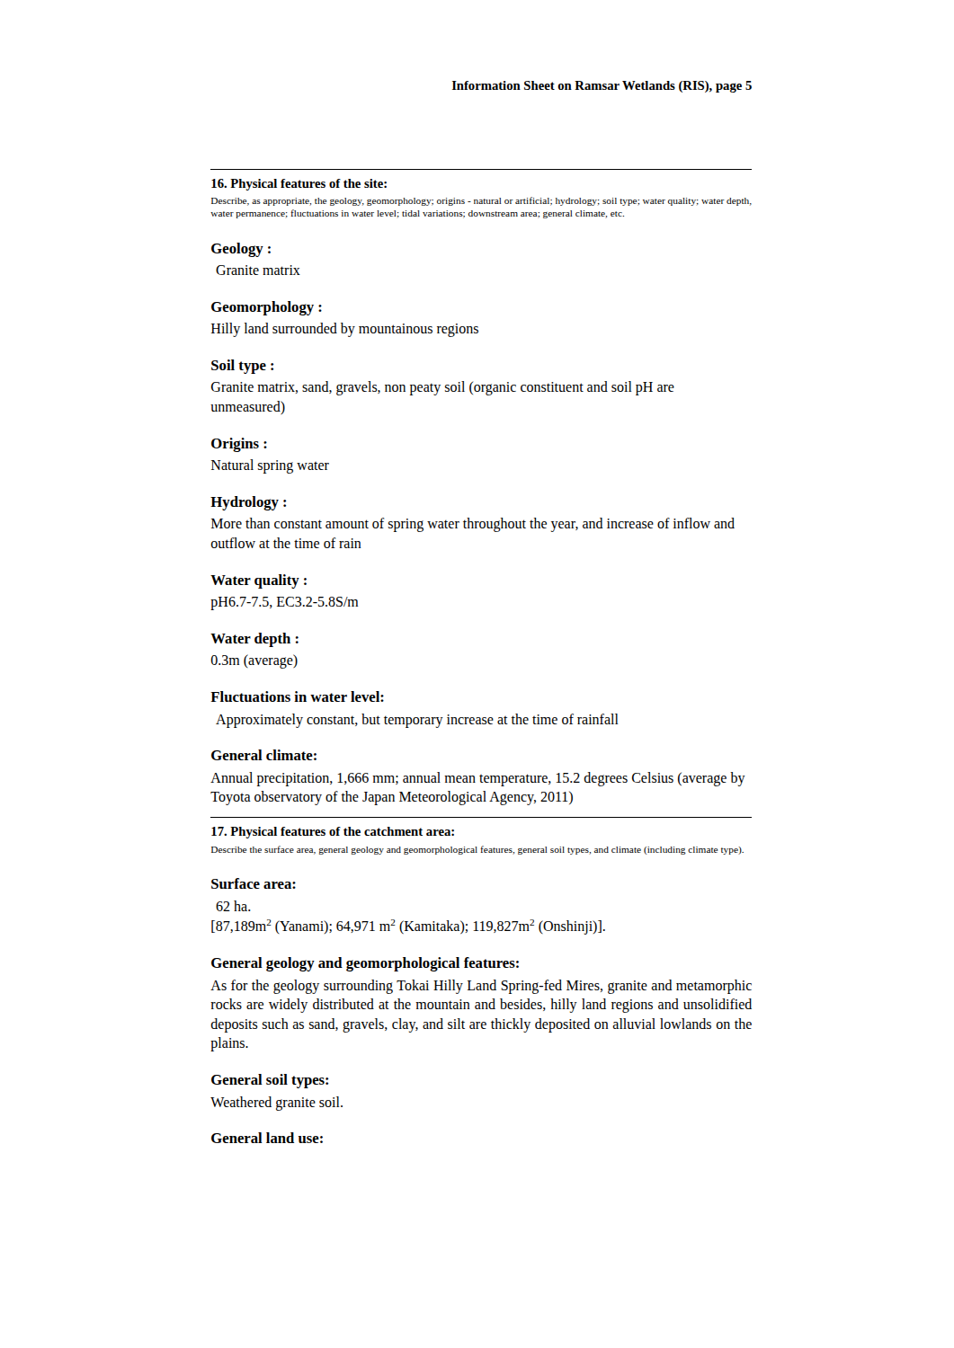Information Sheet on Ramsar Wetlands (RIS), page 5
16. Physical features of the site:
Describe, as appropriate, the geology, geomorphology; origins - natural or artificial; hydrology; soil type; water quality; water depth, water permanence; fluctuations in water level; tidal variations; downstream area; general climate, etc.
Geology :
Granite matrix
Geomorphology :
Hilly land surrounded by mountainous regions
Soil type :
Granite matrix, sand, gravels, non peaty soil (organic constituent and soil pH are unmeasured)
Origins :
Natural spring water
Hydrology :
More than constant amount of spring water throughout the year, and increase of inflow and outflow at the time of rain
Water quality :
pH6.7-7.5, EC3.2-5.8S/m
Water depth :
0.3m (average)
Fluctuations in water level:
Approximately constant, but temporary increase at the time of rainfall
General climate:
Annual precipitation, 1,666 mm; annual mean temperature, 15.2 degrees Celsius (average by Toyota observatory of the Japan Meteorological Agency, 2011)
17. Physical features of the catchment area:
Describe the surface area, general geology and geomorphological features, general soil types, and climate (including climate type).
Surface area:
62 ha.
[87,189m2 (Yanami); 64,971 m2 (Kamitaka); 119,827m2 (Onshinji)].
General geology and geomorphological features:
As for the geology surrounding Tokai Hilly Land Spring-fed Mires, granite and metamorphic rocks are widely distributed at the mountain and besides, hilly land regions and unsolidified deposits such as sand, gravels, clay, and silt are thickly deposited on alluvial lowlands on the plains.
General soil types:
Weathered granite soil.
General land use: